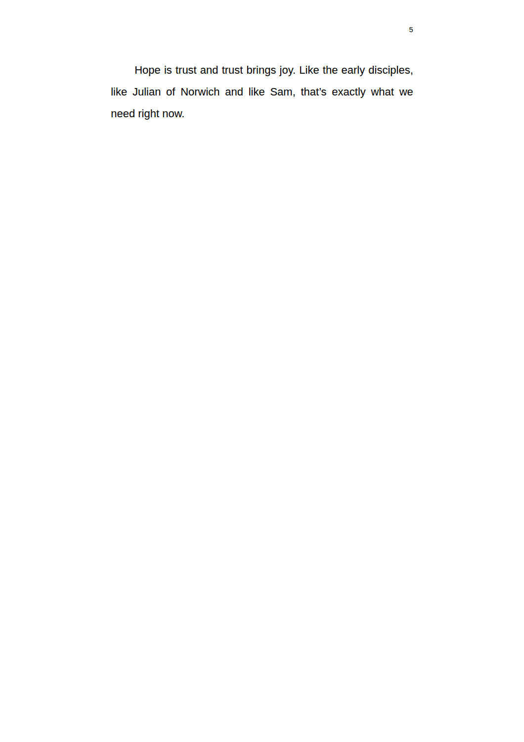5
Hope is trust and trust brings joy. Like the early disciples, like Julian of Norwich and like Sam, that’s exactly what we need right now.